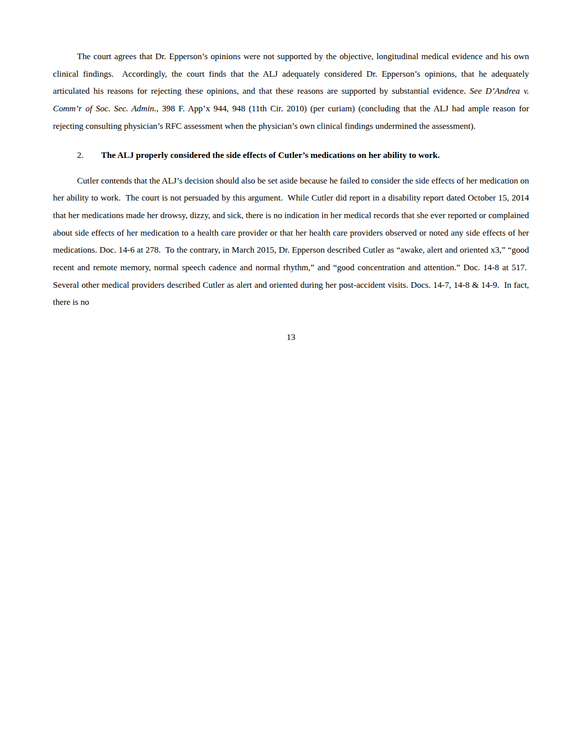The court agrees that Dr. Epperson’s opinions were not supported by the objective, longitudinal medical evidence and his own clinical findings. Accordingly, the court finds that the ALJ adequately considered Dr. Epperson’s opinions, that he adequately articulated his reasons for rejecting these opinions, and that these reasons are supported by substantial evidence. See D’Andrea v. Comm’r of Soc. Sec. Admin., 398 F. App’x 944, 948 (11th Cir. 2010) (per curiam) (concluding that the ALJ had ample reason for rejecting consulting physician’s RFC assessment when the physician’s own clinical findings undermined the assessment).
2. The ALJ properly considered the side effects of Cutler’s medications on her ability to work.
Cutler contends that the ALJ’s decision should also be set aside because he failed to consider the side effects of her medication on her ability to work. The court is not persuaded by this argument. While Cutler did report in a disability report dated October 15, 2014 that her medications made her drowsy, dizzy, and sick, there is no indication in her medical records that she ever reported or complained about side effects of her medication to a health care provider or that her health care providers observed or noted any side effects of her medications. Doc. 14-6 at 278. To the contrary, in March 2015, Dr. Epperson described Cutler as “awake, alert and oriented x3,” “good recent and remote memory, normal speech cadence and normal rhythm,” and “good concentration and attention.” Doc. 14-8 at 517. Several other medical providers described Cutler as alert and oriented during her post-accident visits. Docs. 14-7, 14-8 & 14-9. In fact, there is no
13